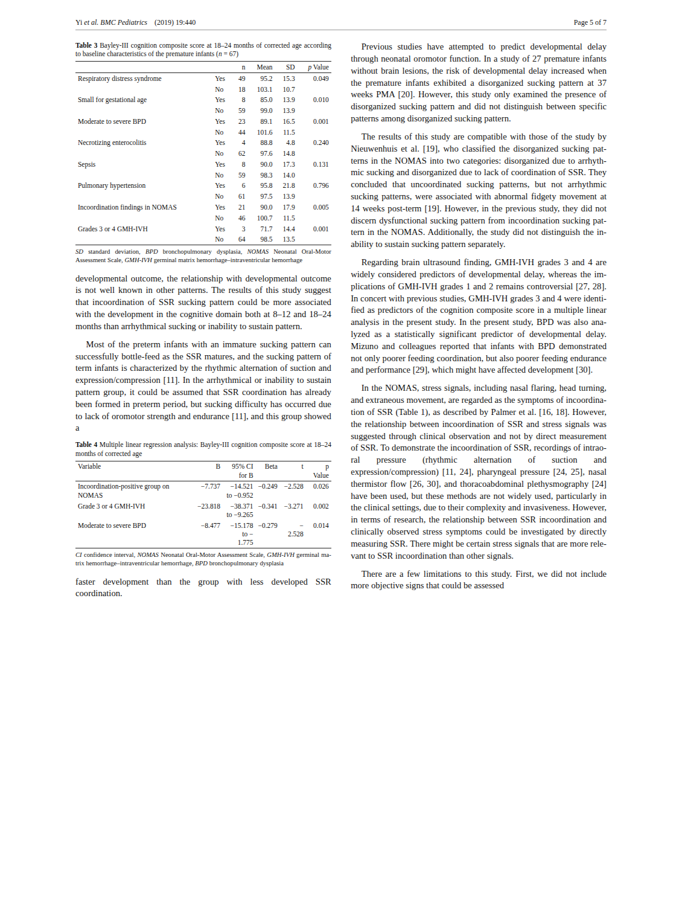Yi et al. BMC Pediatrics (2019) 19:440 Page 5 of 7
Table 3 Bayley-III cognition composite score at 18–24 months of corrected age according to baseline characteristics of the premature infants (n = 67)
| | | n | Mean | SD | p Value |
| --- | --- | --- | --- | --- | --- |
| Respiratory distress syndrome | Yes | 49 | 95.2 | 15.3 | 0.049 |
| | No | 18 | 103.1 | 10.7 | |
| Small for gestational age | Yes | 8 | 85.0 | 13.9 | 0.010 |
| | No | 59 | 99.0 | 13.9 | |
| Moderate to severe BPD | Yes | 23 | 89.1 | 16.5 | 0.001 |
| | No | 44 | 101.6 | 11.5 | |
| Necrotizing enterocolitis | Yes | 4 | 88.8 | 4.8 | 0.240 |
| | No | 62 | 97.6 | 14.8 | |
| Sepsis | Yes | 8 | 90.0 | 17.3 | 0.131 |
| | No | 59 | 98.3 | 14.0 | |
| Pulmonary hypertension | Yes | 6 | 95.8 | 21.8 | 0.796 |
| | No | 61 | 97.5 | 13.9 | |
| Incoordination findings in NOMAS | Yes | 21 | 90.0 | 17.9 | 0.005 |
| | No | 46 | 100.7 | 11.5 | |
| Grades 3 or 4 GMH-IVH | Yes | 3 | 71.7 | 14.4 | 0.001 |
| | No | 64 | 98.5 | 13.5 | |
SD standard deviation, BPD bronchopulmonary dysplasia, NOMAS Neonatal Oral-Motor Assessment Scale, GMH-IVH germinal matrix hemorrhage–intraventricular hemorrhage
developmental outcome, the relationship with developmental outcome is not well known in other patterns. The results of this study suggest that incoordination of SSR sucking pattern could be more associated with the development in the cognitive domain both at 8–12 and 18–24 months than arrhythmical sucking or inability to sustain pattern.
Most of the preterm infants with an immature sucking pattern can successfully bottle-feed as the SSR matures, and the sucking pattern of term infants is characterized by the rhythmic alternation of suction and expression/compression [11]. In the arrhythmical or inability to sustain pattern group, it could be assumed that SSR coordination has already been formed in preterm period, but sucking difficulty has occurred due to lack of oromotor strength and endurance [11], and this group showed a
Table 4 Multiple linear regression analysis: Bayley-III cognition composite score at 18–24 months of corrected age
| Variable | B | 95% CI for B | Beta | t | p Value |
| --- | --- | --- | --- | --- | --- |
| Incoordination-positive group on NOMAS | −7.737 | −14.521 to −0.952 | −0.249 | −2.528 | 0.026 |
| Grade 3 or 4 GMH-IVH | −23.818 | −38.371 to −9.265 | −0.341 | −3.271 | 0.002 |
| Moderate to severe BPD | −8.477 | −15.178 to − 1.775 | −0.279 | − 2.528 | 0.014 |
CI confidence interval, NOMAS Neonatal Oral-Motor Assessment Scale, GMH-IVH germinal matrix hemorrhage–intraventricular hemorrhage, BPD bronchopulmonary dysplasia
faster development than the group with less developed SSR coordination.
Previous studies have attempted to predict developmental delay through neonatal oromotor function. In a study of 27 premature infants without brain lesions, the risk of developmental delay increased when the premature infants exhibited a disorganized sucking pattern at 37 weeks PMA [20]. However, this study only examined the presence of disorganized sucking pattern and did not distinguish between specific patterns among disorganized sucking pattern.
The results of this study are compatible with those of the study by Nieuwenhuis et al. [19], who classified the disorganized sucking patterns in the NOMAS into two categories: disorganized due to arrhythmic sucking and disorganized due to lack of coordination of SSR. They concluded that uncoordinated sucking patterns, but not arrhythmic sucking patterns, were associated with abnormal fidgety movement at 14 weeks post-term [19]. However, in the previous study, they did not discern dysfunctional sucking pattern from incoordination sucking pattern in the NOMAS. Additionally, the study did not distinguish the inability to sustain sucking pattern separately.
Regarding brain ultrasound finding, GMH-IVH grades 3 and 4 are widely considered predictors of developmental delay, whereas the implications of GMH-IVH grades 1 and 2 remains controversial [27, 28]. In concert with previous studies, GMH-IVH grades 3 and 4 were identified as predictors of the cognition composite score in a multiple linear analysis in the present study. In the present study, BPD was also analyzed as a statistically significant predictor of developmental delay. Mizuno and colleagues reported that infants with BPD demonstrated not only poorer feeding coordination, but also poorer feeding endurance and performance [29], which might have affected development [30].
In the NOMAS, stress signals, including nasal flaring, head turning, and extraneous movement, are regarded as the symptoms of incoordination of SSR (Table 1), as described by Palmer et al. [16, 18]. However, the relationship between incoordination of SSR and stress signals was suggested through clinical observation and not by direct measurement of SSR. To demonstrate the incoordination of SSR, recordings of intraoral pressure (rhythmic alternation of suction and expression/compression) [11, 24], pharyngeal pressure [24, 25], nasal thermistor flow [26, 30], and thoracoabdominal plethysmography [24] have been used, but these methods are not widely used, particularly in the clinical settings, due to their complexity and invasiveness. However, in terms of research, the relationship between SSR incoordination and clinically observed stress symptoms could be investigated by directly measuring SSR. There might be certain stress signals that are more relevant to SSR incoordination than other signals.
There are a few limitations to this study. First, we did not include more objective signs that could be assessed